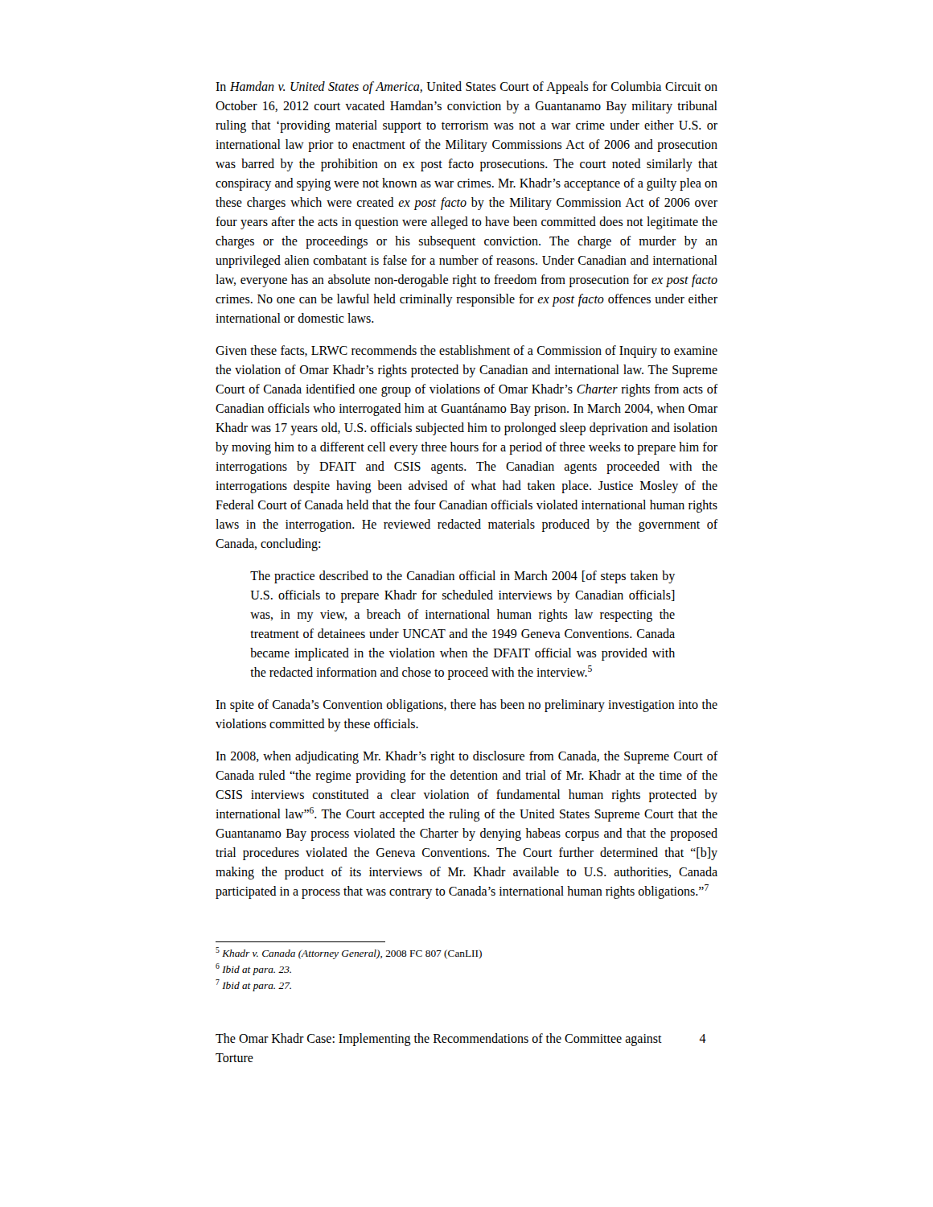In Hamdan v. United States of America, United States Court of Appeals for Columbia Circuit on October 16, 2012 court vacated Hamdan’s conviction by a Guantanamo Bay military tribunal ruling that ‘providing material support to terrorism was not a war crime under either U.S. or international law prior to enactment of the Military Commissions Act of 2006 and prosecution was barred by the prohibition on ex post facto prosecutions. The court noted similarly that conspiracy and spying were not known as war crimes. Mr. Khadr’s acceptance of a guilty plea on these charges which were created ex post facto by the Military Commission Act of 2006 over four years after the acts in question were alleged to have been committed does not legitimate the charges or the proceedings or his subsequent conviction. The charge of murder by an unprivileged alien combatant is false for a number of reasons. Under Canadian and international law, everyone has an absolute non-derogable right to freedom from prosecution for ex post facto crimes. No one can be lawful held criminally responsible for ex post facto offences under either international or domestic laws.
Given these facts, LRWC recommends the establishment of a Commission of Inquiry to examine the violation of Omar Khadr’s rights protected by Canadian and international law. The Supreme Court of Canada identified one group of violations of Omar Khadr’s Charter rights from acts of Canadian officials who interrogated him at Guantánamo Bay prison. In March 2004, when Omar Khadr was 17 years old, U.S. officials subjected him to prolonged sleep deprivation and isolation by moving him to a different cell every three hours for a period of three weeks to prepare him for interrogations by DFAIT and CSIS agents. The Canadian agents proceeded with the interrogations despite having been advised of what had taken place. Justice Mosley of the Federal Court of Canada held that the four Canadian officials violated international human rights laws in the interrogation. He reviewed redacted materials produced by the government of Canada, concluding:
The practice described to the Canadian official in March 2004 [of steps taken by U.S. officials to prepare Khadr for scheduled interviews by Canadian officials] was, in my view, a breach of international human rights law respecting the treatment of detainees under UNCAT and the 1949 Geneva Conventions. Canada became implicated in the violation when the DFAIT official was provided with the redacted information and chose to proceed with the interview.5
In spite of Canada’s Convention obligations, there has been no preliminary investigation into the violations committed by these officials.
In 2008, when adjudicating Mr. Khadr’s right to disclosure from Canada, the Supreme Court of Canada ruled “the regime providing for the detention and trial of Mr. Khadr at the time of the CSIS interviews constituted a clear violation of fundamental human rights protected by international law”6. The Court accepted the ruling of the United States Supreme Court that the Guantanamo Bay process violated the Charter by denying habeas corpus and that the proposed trial procedures violated the Geneva Conventions. The Court further determined that “[b]y making the product of its interviews of Mr. Khadr available to U.S. authorities, Canada participated in a process that was contrary to Canada’s international human rights obligations.”7
5 Khadr v. Canada (Attorney General), 2008 FC 807 (CanLII)
6 Ibid at para. 23.
7 Ibid at para. 27.
The Omar Khadr Case: Implementing the Recommendations of the Committee against Torture
4